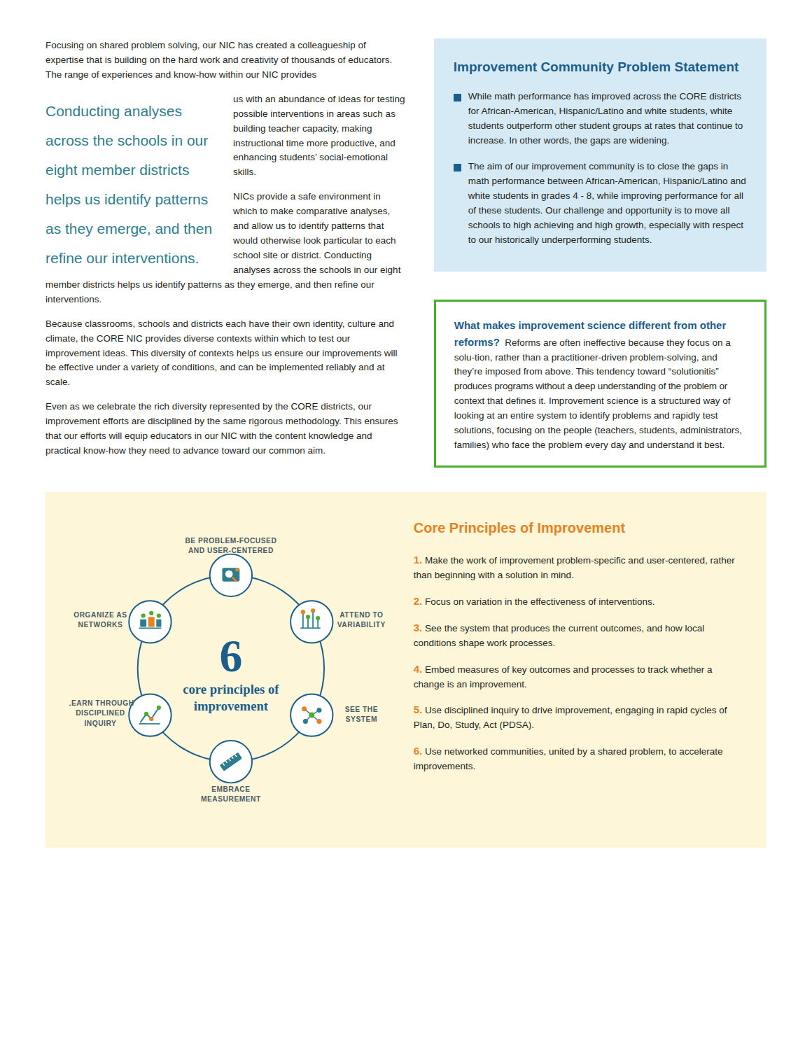Focusing on shared problem solving, our NIC has created a colleagueship of expertise that is building on the hard work and creativity of thousands of educators. The range of experiences and know-how within our NIC provides
Conducting analyses across the schools in our eight member districts helps us identify patterns as they emerge, and then refine our interventions.
us with an abundance of ideas for testing possible interventions in areas such as building teacher capacity, making instructional time more productive, and enhancing students’ social-emotional skills.
NICs provide a safe environment in which to make comparative analyses, and allow us to identify patterns that would otherwise look particular to each school site or district. Conducting analyses across the schools in our eight member districts helps us identify patterns as they emerge, and then refine our interventions.
Because classrooms, schools and districts each have their own identity, culture and climate, the CORE NIC provides diverse contexts within which to test our improvement ideas. This diversity of contexts helps us ensure our improvements will be effective under a variety of conditions, and can be implemented reliably and at scale.
Even as we celebrate the rich diversity represented by the CORE districts, our improvement efforts are disciplined by the same rigorous methodology. This ensures that our efforts will equip educators in our NIC with the content knowledge and practical know-how they need to advance toward our common aim.
Improvement Community Problem Statement
While math performance has improved across the CORE districts for African-American, Hispanic/Latino and white students, white students outperform other student groups at rates that continue to increase. In other words, the gaps are widening.
The aim of our improvement community is to close the gaps in math performance between African-American, Hispanic/Latino and white students in grades 4 - 8, while improving performance for all of these students. Our challenge and opportunity is to move all schools to high achieving and high growth, especially with respect to our historically underperforming students.
What makes improvement science different from other reforms? Reforms are often ineffective because they focus on a solu-tion, rather than a practitioner-driven problem-solving, and they’re imposed from above. This tendency toward “solutionitis” produces programs without a deep understanding of the problem or context that defines it. Improvement science is a structured way of looking at an entire system to identify problems and rapidly test solutions, focusing on the people (teachers, students, administrators, families) who face the problem every day and understand it best.
6 core principles of improvement BE PROBLEM-FOCUSED AND USER-CENTERED ATTEND TO VARIABILITY SEE THE SYSTEM EMBRACE MEASUREMENT LEARN THROUGH DISCIPLINED INQUIRY ORGANIZE AS NETWORKS
Core Principles of Improvement
1. Make the work of improvement problem-specific and user-centered, rather than beginning with a solution in mind.
2. Focus on variation in the effectiveness of interventions.
3. See the system that produces the current outcomes, and how local conditions shape work processes.
4. Embed measures of key outcomes and processes to track whether a change is an improvement.
5. Use disciplined inquiry to drive improvement, engaging in rapid cycles of Plan, Do, Study, Act (PDSA).
6. Use networked communities, united by a shared problem, to accelerate improvements.